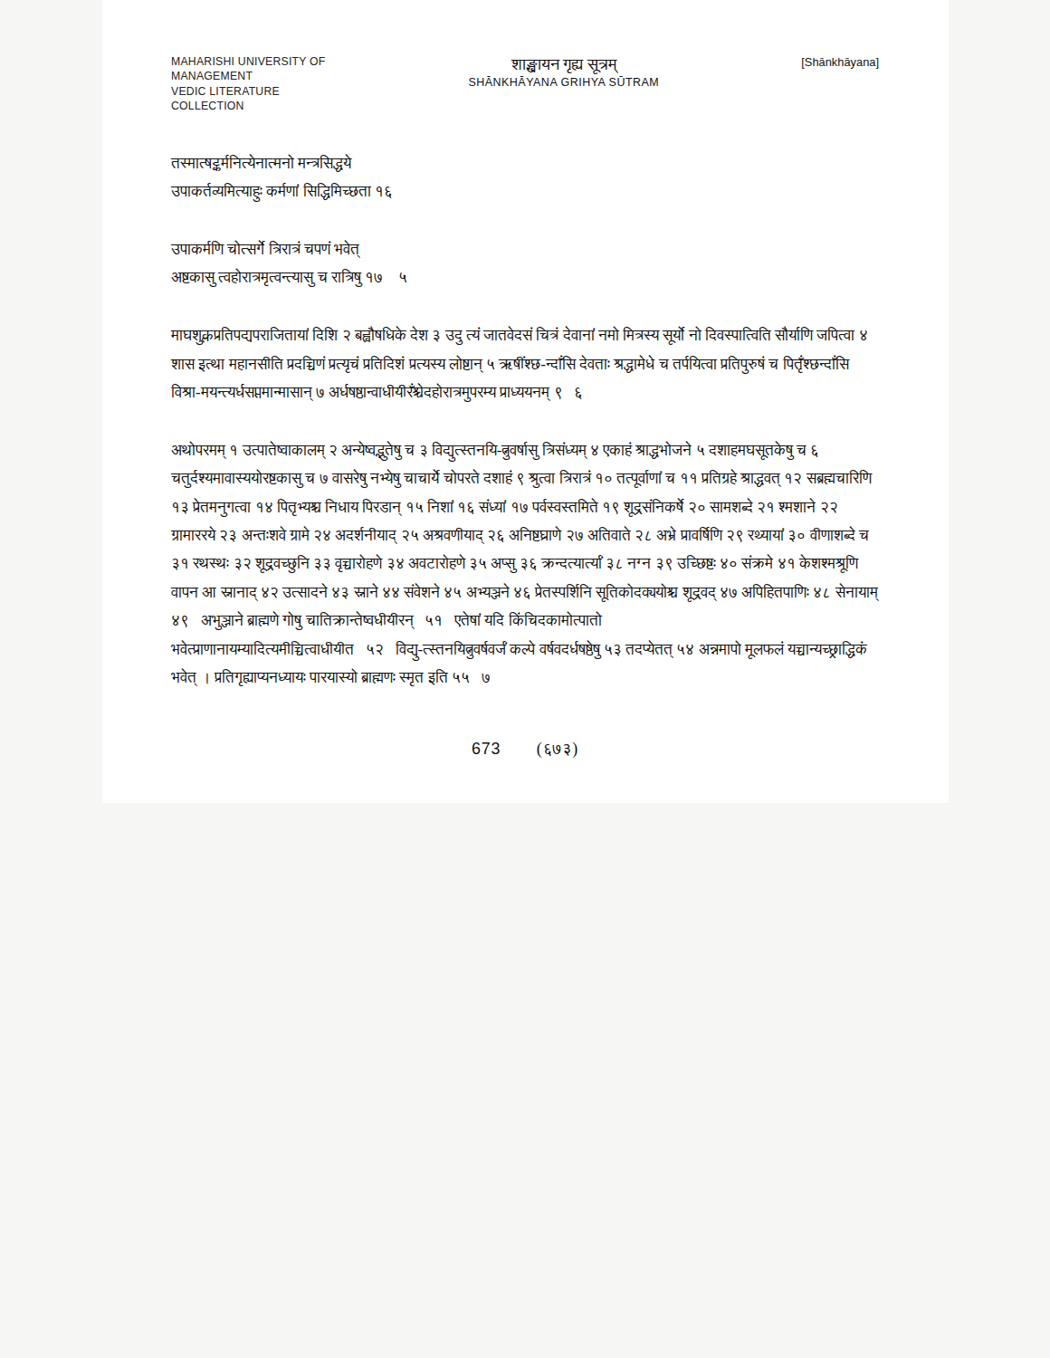Maharishi University of Management
Vedic Literature Collection
शाङ्खायन गृह्य सूत्रम् SHĀNKHĀYANA GRIHYA SŪTRAM
[Shānkhāyana]
तस्मात्षट्कर्मनित्येनात्मनो मन्त्रसिद्धये
उपाकर्तव्यमित्याहुः कर्मणां सिद्धिमिच्छता १६
उपाकर्मणि चोत्सर्गे त्रिरात्रं चपणं भवेत्
अष्टकासु त्वहोरात्रमृत्वन्त्यासु च रात्रिषु १७ ५
माघशुक्लप्रतिपद्यपराजितायां दिशि २ बह्वौषधिके देश ३ उदु त्यं जातवेदसं चित्रं देवानां नमो मित्रस्य सूर्यो नो दिवस्पात्विति सौर्याणि जपित्वा ४ शास इत्था महानसीति प्रदच्चिणं प्रत्यृचं प्रतिदिशं प्रत्यस्य लोष्टान् ५ ऋषींश्छ‑न्दाँसि देवताः श्रद्धामेधे च तर्पयित्वा प्रतिपुरुषं च पितृँश्छन्दाँसि विश्रा‑मयन्त्यर्धसप्तमान्मासान् ७ अर्धषष्ठान्वाधीयीरँश्चेदहोरात्रमुपरम्य प्राध्ययनम् ९ ६
अथोपरमम् १ उत्पातेष्वाकालम् २ अन्येष्वद्भुतेषु च ३ विद्युत्स्तनयि‑त्नुवर्षासु त्रिसंध्यम् ४ एकाहं श्राद्धभोजने ५ दशाहमघसूतकेषु च ६ चतुर्दश्यमावास्ययोरष्टकासु च ७ वासरेषु नभ्येषु चाचार्ये चोपरते दशाहं ९ श्रुत्वा त्रिरात्रं १० तत्पूर्वाणां च ११ प्रतिग्रहे श्राद्धवत् १२ सब्रह्मचारिणि १३ प्रेतमनुगत्वा १४ पितृभ्यश्च निधाय पिरडान् १५ निशां १६ संध्यां १७ पर्वस्वस्तमिते १९ शूद्रसंनिकर्षे २० सामशब्दे २१ श्मशाने २२ ग्रामाररये २३ अन्तःशवे ग्रामे २४ अदर्शनीयाद् २५ अश्रवणीयाद् २६ अनिष्टघ्राणे २७ अतिवाते २८ अभ्रे प्रावर्षिणि २९ रथ्यायां ३० वीणाशब्दे च ३१ रथस्थः ३२ शूद्रवच्छुनि ३३ वृच्चारोहणे ३४ अवटारोहणे ३५ अप्सु ३६ क्रन्दत्यार्त्यां ३८ नग्न ३९ उच्छिष्टः ४० संक्रमे ४१ केशश्मश्रूणि वापन आ स्नानाद् ४२ उत्सादने ४३ स्नाने ४४ संवेशने ४५ अभ्यञ्जने ४६ प्रेतस्पर्शिनि सूतिकोदक्ययोश्च शूद्रवद् ४७ अपिहितपाणिः ४८ सेनायाम् ४९ अभुञ्जाने ब्राह्मणे गोषु चातिक्रान्तेष्वधीयीरन् ५१ एतेषां यदि किंचिदकामोत्पातो भवेत्प्राणानायम्यादित्यमीच्चित्वाधीयीत ५२ विद्यु‑त्स्तनयित्नुवर्षवर्जं कल्पे वर्षवदर्धषष्ठेषु ५३ तदप्येतत् ५४ अन्नमापो मूलफलं यच्चान्यच्छ्राद्धिकं भवेत् । प्रतिगृह्याप्यनध्यायः पारयास्यो ब्राह्मणः स्मृत इति ५५ ७
673(६७३)